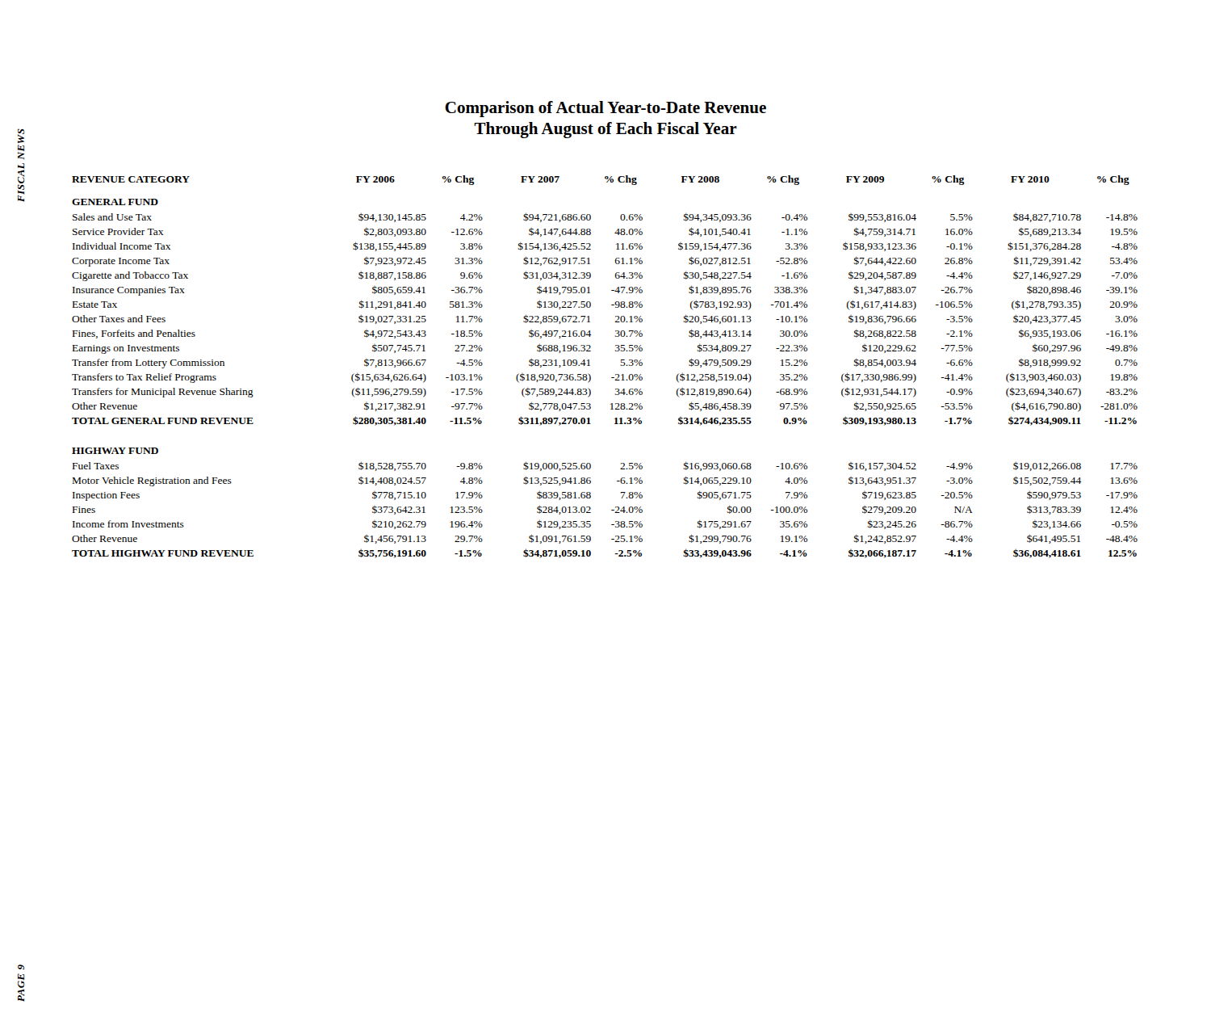FISCAL NEWS
PAGE 9
Comparison of Actual Year-to-Date Revenue
Through August of Each Fiscal Year
| REVENUE CATEGORY | FY 2006 | % Chg | FY 2007 | % Chg | FY 2008 | % Chg | FY 2009 | % Chg | FY 2010 | % Chg |
| --- | --- | --- | --- | --- | --- | --- | --- | --- | --- | --- |
| GENERAL FUND |
| Sales and Use Tax | $94,130,145.85 | 4.2% | $94,721,686.60 | 0.6% | $94,345,093.36 | -0.4% | $99,553,816.04 | 5.5% | $84,827,710.78 | -14.8% |
| Service Provider Tax | $2,803,093.80 | -12.6% | $4,147,644.88 | 48.0% | $4,101,540.41 | -1.1% | $4,759,314.71 | 16.0% | $5,689,213.34 | 19.5% |
| Individual Income Tax | $138,155,445.89 | 3.8% | $154,136,425.52 | 11.6% | $159,154,477.36 | 3.3% | $158,933,123.36 | -0.1% | $151,376,284.28 | -4.8% |
| Corporate Income Tax | $7,923,972.45 | 31.3% | $12,762,917.51 | 61.1% | $6,027,812.51 | -52.8% | $7,644,422.60 | 26.8% | $11,729,391.42 | 53.4% |
| Cigarette and Tobacco Tax | $18,887,158.86 | 9.6% | $31,034,312.39 | 64.3% | $30,548,227.54 | -1.6% | $29,204,587.89 | -4.4% | $27,146,927.29 | -7.0% |
| Insurance Companies Tax | $805,659.41 | -36.7% | $419,795.01 | -47.9% | $1,839,895.76 | 338.3% | $1,347,883.07 | -26.7% | $820,898.46 | -39.1% |
| Estate Tax | $11,291,841.40 | 581.3% | $130,227.50 | -98.8% | ($783,192.93) | -701.4% | ($1,617,414.83) | -106.5% | ($1,278,793.35) | 20.9% |
| Other Taxes and Fees | $19,027,331.25 | 11.7% | $22,859,672.71 | 20.1% | $20,546,601.13 | -10.1% | $19,836,796.66 | -3.5% | $20,423,377.45 | 3.0% |
| Fines, Forfeits and Penalties | $4,972,543.43 | -18.5% | $6,497,216.04 | 30.7% | $8,443,413.14 | 30.0% | $8,268,822.58 | -2.1% | $6,935,193.06 | -16.1% |
| Earnings on Investments | $507,745.71 | 27.2% | $688,196.32 | 35.5% | $534,809.27 | -22.3% | $120,229.62 | -77.5% | $60,297.96 | -49.8% |
| Transfer from Lottery Commission | $7,813,966.67 | -4.5% | $8,231,109.41 | 5.3% | $9,479,509.29 | 15.2% | $8,854,003.94 | -6.6% | $8,918,999.92 | 0.7% |
| Transfers to Tax Relief Programs | ($15,634,626.64) | -103.1% | ($18,920,736.58) | -21.0% | ($12,258,519.04) | 35.2% | ($17,330,986.99) | -41.4% | ($13,903,460.03) | 19.8% |
| Transfers for Municipal Revenue Sharing | ($11,596,279.59) | -17.5% | ($7,589,244.83) | 34.6% | ($12,819,890.64) | -68.9% | ($12,931,544.17) | -0.9% | ($23,694,340.67) | -83.2% |
| Other Revenue | $1,217,382.91 | -97.7% | $2,778,047.53 | 128.2% | $5,486,458.39 | 97.5% | $2,550,925.65 | -53.5% | ($4,616,790.80) | -281.0% |
| TOTAL GENERAL FUND REVENUE | $280,305,381.40 | -11.5% | $311,897,270.01 | 11.3% | $314,646,235.55 | 0.9% | $309,193,980.13 | -1.7% | $274,434,909.11 | -11.2% |
| HIGHWAY FUND |
| Fuel Taxes | $18,528,755.70 | -9.8% | $19,000,525.60 | 2.5% | $16,993,060.68 | -10.6% | $16,157,304.52 | -4.9% | $19,012,266.08 | 17.7% |
| Motor Vehicle Registration and Fees | $14,408,024.57 | 4.8% | $13,525,941.86 | -6.1% | $14,065,229.10 | 4.0% | $13,643,951.37 | -3.0% | $15,502,759.44 | 13.6% |
| Inspection Fees | $778,715.10 | 17.9% | $839,581.68 | 7.8% | $905,671.75 | 7.9% | $719,623.85 | -20.5% | $590,979.53 | -17.9% |
| Fines | $373,642.31 | 123.5% | $284,013.02 | -24.0% | $0.00 | -100.0% | $279,209.20 | N/A | $313,783.39 | 12.4% |
| Income from Investments | $210,262.79 | 196.4% | $129,235.35 | -38.5% | $175,291.67 | 35.6% | $23,245.26 | -86.7% | $23,134.66 | -0.5% |
| Other Revenue | $1,456,791.13 | 29.7% | $1,091,761.59 | -25.1% | $1,299,790.76 | 19.1% | $1,242,852.97 | -4.4% | $641,495.51 | -48.4% |
| TOTAL HIGHWAY FUND REVENUE | $35,756,191.60 | -1.5% | $34,871,059.10 | -2.5% | $33,439,043.96 | -4.1% | $32,066,187.17 | -4.1% | $36,084,418.61 | 12.5% |